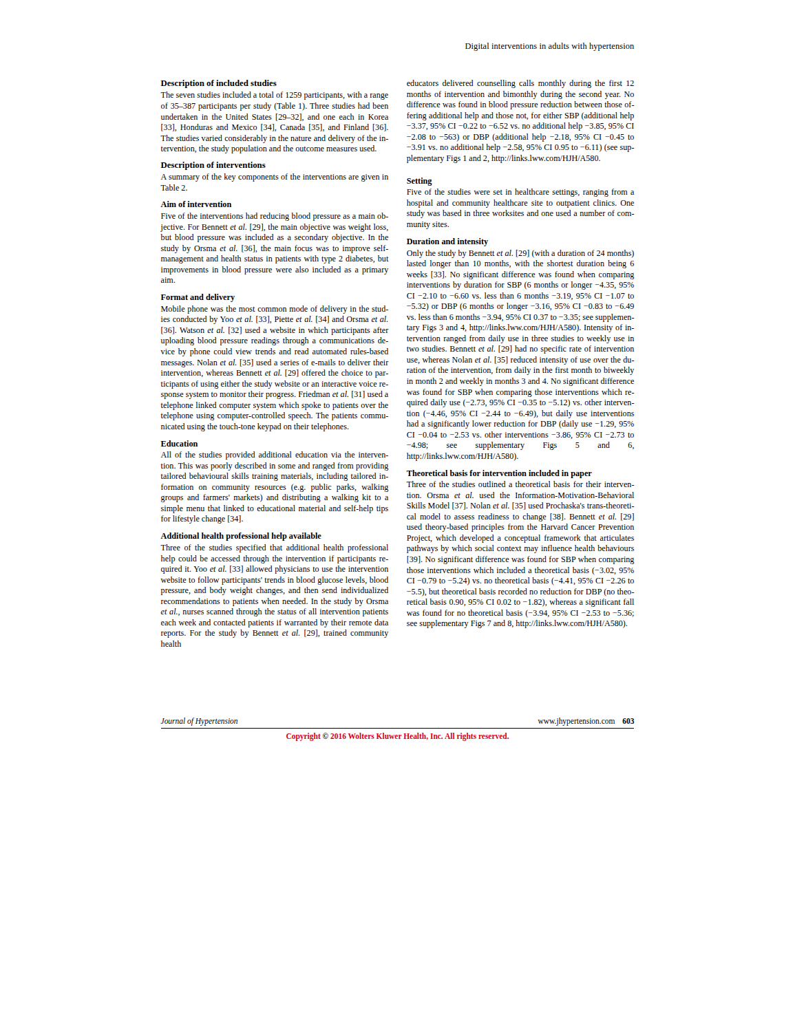Digital interventions in adults with hypertension
Description of included studies
The seven studies included a total of 1259 participants, with a range of 35–387 participants per study (Table 1). Three studies had been undertaken in the United States [29–32], and one each in Korea [33], Honduras and Mexico [34], Canada [35], and Finland [36]. The studies varied considerably in the nature and delivery of the intervention, the study population and the outcome measures used.
Description of interventions
A summary of the key components of the interventions are given in Table 2.
Aim of intervention
Five of the interventions had reducing blood pressure as a main objective. For Bennett et al. [29], the main objective was weight loss, but blood pressure was included as a secondary objective. In the study by Orsma et al. [36], the main focus was to improve self-management and health status in patients with type 2 diabetes, but improvements in blood pressure were also included as a primary aim.
Format and delivery
Mobile phone was the most common mode of delivery in the studies conducted by Yoo et al. [33], Piette et al. [34] and Orsma et al. [36]. Watson et al. [32] used a website in which participants after uploading blood pressure readings through a communications device by phone could view trends and read automated rules-based messages. Nolan et al. [35] used a series of e-mails to deliver their intervention, whereas Bennett et al. [29] offered the choice to participants of using either the study website or an interactive voice response system to monitor their progress. Friedman et al. [31] used a telephone linked computer system which spoke to patients over the telephone using computer-controlled speech. The patients communicated using the touch-tone keypad on their telephones.
Education
All of the studies provided additional education via the intervention. This was poorly described in some and ranged from providing tailored behavioural skills training materials, including tailored information on community resources (e.g. public parks, walking groups and farmers' markets) and distributing a walking kit to a simple menu that linked to educational material and self-help tips for lifestyle change [34].
Additional health professional help available
Three of the studies specified that additional health professional help could be accessed through the intervention if participants required it. Yoo et al. [33] allowed physicians to use the intervention website to follow participants' trends in blood glucose levels, blood pressure, and body weight changes, and then send individualized recommendations to patients when needed. In the study by Orsma et al., nurses scanned through the status of all intervention patients each week and contacted patients if warranted by their remote data reports. For the study by Bennett et al. [29], trained community health
educators delivered counselling calls monthly during the first 12 months of intervention and bimonthly during the second year. No difference was found in blood pressure reduction between those offering additional help and those not, for either SBP (additional help −3.37, 95% CI −0.22 to −6.52 vs. no additional help −3.85, 95% CI −2.08 to −563) or DBP (additional help −2.18, 95% CI −0.45 to −3.91 vs. no additional help −2.58, 95% CI 0.95 to −6.11) (see supplementary Figs 1 and 2, http://links.lww.com/HJH/A580.
Setting
Five of the studies were set in healthcare settings, ranging from a hospital and community healthcare site to outpatient clinics. One study was based in three worksites and one used a number of community sites.
Duration and intensity
Only the study by Bennett et al. [29] (with a duration of 24 months) lasted longer than 10 months, with the shortest duration being 6 weeks [33]. No significant difference was found when comparing interventions by duration for SBP (6 months or longer −4.35, 95% CI −2.10 to −6.60 vs. less than 6 months −3.19, 95% CI −1.07 to −5.32) or DBP (6 months or longer −3.16, 95% CI −0.83 to −6.49 vs. less than 6 months −3.94, 95% CI 0.37 to −3.35; see supplementary Figs 3 and 4, http://links.lww.com/HJH/A580). Intensity of intervention ranged from daily use in three studies to weekly use in two studies. Bennett et al. [29] had no specific rate of intervention use, whereas Nolan et al. [35] reduced intensity of use over the duration of the intervention, from daily in the first month to biweekly in month 2 and weekly in months 3 and 4. No significant difference was found for SBP when comparing those interventions which required daily use (−2.73, 95% CI −0.35 to −5.12) vs. other intervention (−4.46, 95% CI −2.44 to −6.49), but daily use interventions had a significantly lower reduction for DBP (daily use −1.29, 95% CI −0.04 to −2.53 vs. other interventions −3.86, 95% CI −2.73 to −4.98; see supplementary Figs 5 and 6, http://links.lww.com/HJH/A580).
Theoretical basis for intervention included in paper
Three of the studies outlined a theoretical basis for their intervention. Orsma et al. used the Information-Motivation-Behavioral Skills Model [37]. Nolan et al. [35] used Prochaska's trans-theoretical model to assess readiness to change [38]. Bennett et al. [29] used theory-based principles from the Harvard Cancer Prevention Project, which developed a conceptual framework that articulates pathways by which social context may influence health behaviours [39]. No significant difference was found for SBP when comparing those interventions which included a theoretical basis (−3.02, 95% CI −0.79 to −5.24) vs. no theoretical basis (−4.41, 95% CI −2.26 to −5.5), but theoretical basis recorded no reduction for DBP (no theoretical basis 0.90, 95% CI 0.02 to −1.82), whereas a significant fall was found for no theoretical basis (−3.94, 95% CI −2.53 to −5.36; see supplementary Figs 7 and 8, http://links.lww.com/HJH/A580).
Journal of Hypertension www.jhypertension.com 603
Copyright © 2016 Wolters Kluwer Health, Inc. All rights reserved.